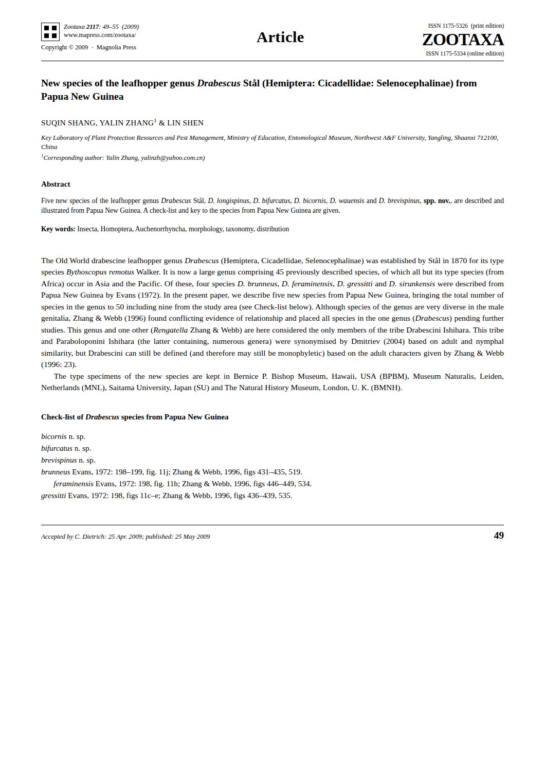Zootaxa 2117: 49–55 (2009)
www.mapress.com/zootaxa/
Copyright © 2009 · Magnolia Press
Article
ISSN 1175-5326 (print edition)
ZOOTAXA
ISSN 1175-5334 (online edition)
New species of the leafhopper genus Drabescus Stål (Hemiptera: Cicadellidae: Selenocephalinae) from Papua New Guinea
SUQIN SHANG, YALIN ZHANG1 & LIN SHEN
Key Laboratory of Plant Protection Resources and Pest Management, Ministry of Education, Entomological Museum, Northwest A&F University, Yangling, Shaanxi 712100, China
1Corresponding author: Yalin Zhang, yalinzh@yahoo.com.cn)
Abstract
Five new species of the leafhopper genus Drabescus Stål, D. longispinus, D. bifurcatus, D. bicornis, D. wauensis and D. brevispinus, spp. nov., are described and illustrated from Papua New Guinea. A check-list and key to the species from Papua New Guinea are given.
Key words: Insecta, Homoptera, Auchenorrhyncha, morphology, taxonomy, distribution
The Old World drabescine leafhopper genus Drabescus (Hemiptera, Cicadellidae, Selenocephalinae) was established by Stål in 1870 for its type species Bythoscopus remotus Walker. It is now a large genus comprising 45 previously described species, of which all but its type species (from Africa) occur in Asia and the Pacific. Of these, four species D. brunneus, D. feraminensis, D. gressitti and D. sirunkensis were described from Papua New Guinea by Evans (1972). In the present paper, we describe five new species from Papua New Guinea, bringing the total number of species in the genus to 50 including nine from the study area (see Check-list below). Although species of the genus are very diverse in the male genitalia, Zhang & Webb (1996) found conflicting evidence of relationship and placed all species in the one genus (Drabescus) pending further studies. This genus and one other (Rengatella Zhang & Webb) are here considered the only members of the tribe Drabescini Ishihara. This tribe and Paraboloponini Ishihara (the latter containing, numerous genera) were synonymised by Dmitriev (2004) based on adult and nymphal similarity, but Drabescini can still be defined (and therefore may still be monophyletic) based on the adult characters given by Zhang & Webb (1996: 23).
The type specimens of the new species are kept in Bernice P. Bishop Museum, Hawaii, USA (BPBM), Museum Naturalis, Leiden, Netherlands (MNL), Saitama University, Japan (SU) and The Natural History Museum, London, U. K. (BMNH).
Check-list of Drabescus species from Papua New Guinea
bicornis n. sp.
bifurcatus n. sp.
brevispinus n. sp.
brunneus Evans, 1972: 198–199, fig. 11j; Zhang & Webb, 1996, figs 431–435, 519.
feraminensis Evans, 1972: 198, fig. 11h; Zhang & Webb, 1996, figs 446–449, 534.
gressitti Evans, 1972: 198, figs 11c–e; Zhang & Webb, 1996, figs 436–439, 535.
Accepted by C. Dietrich: 25 Apr. 2009; published: 25 May 2009 49